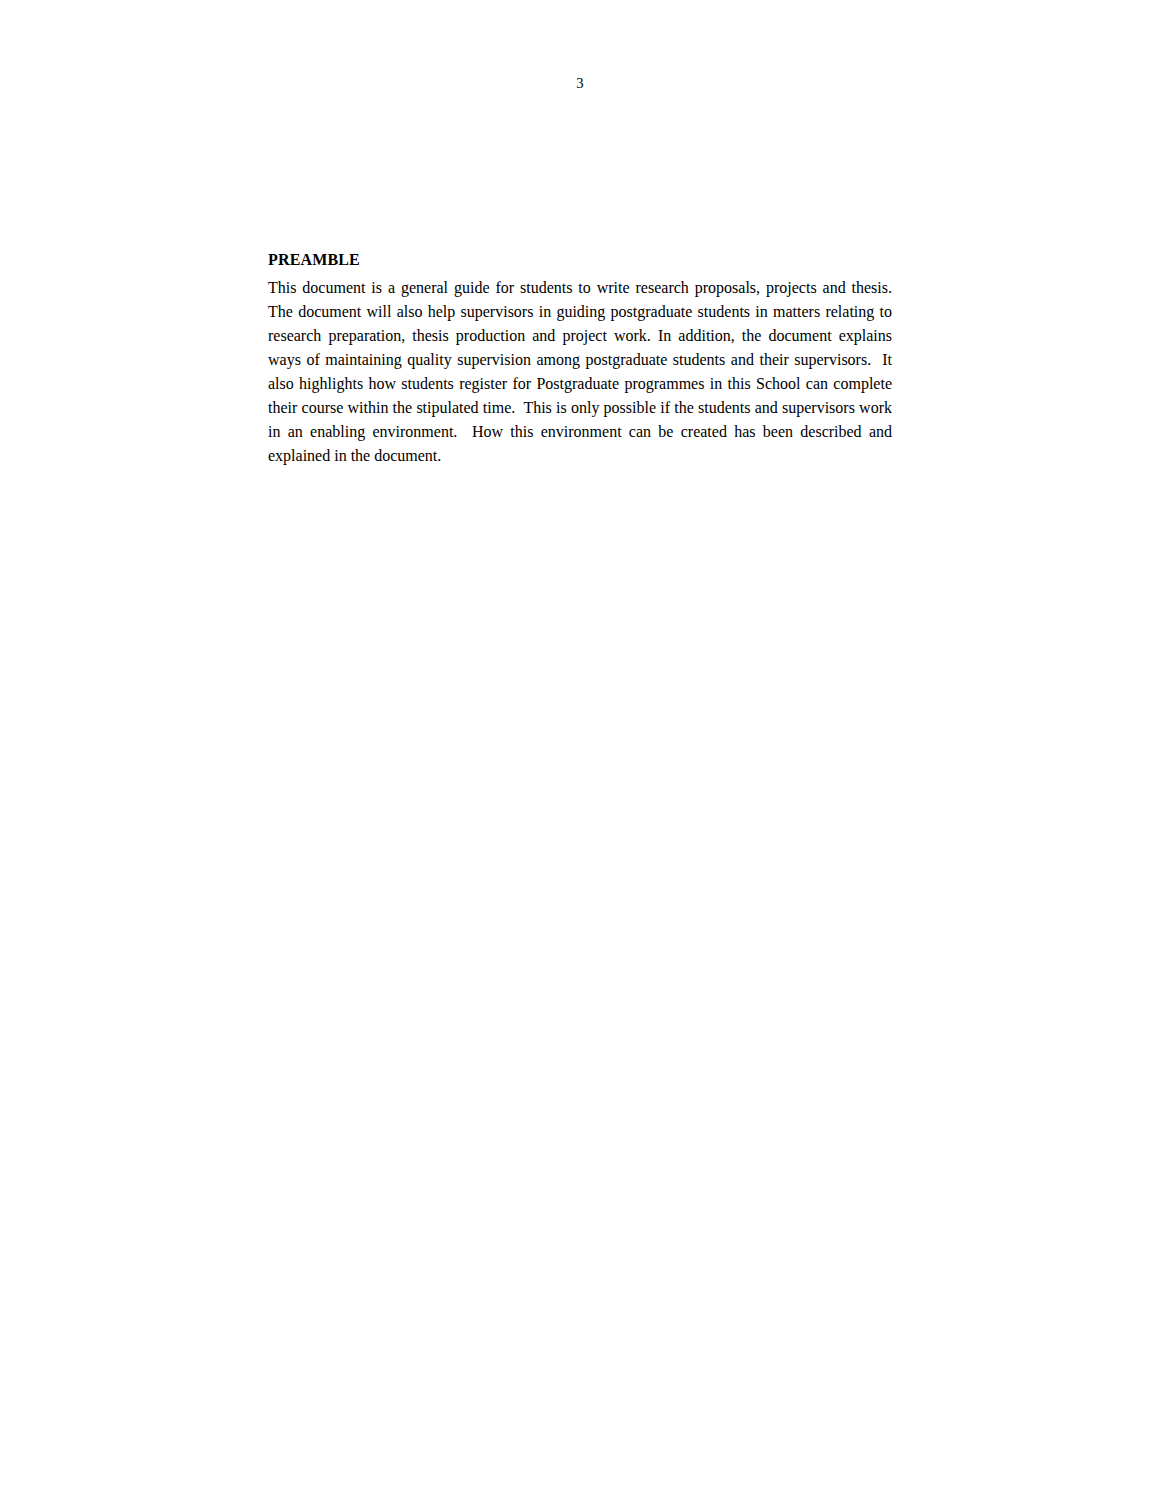3
PREAMBLE
This document is a general guide for students to write research proposals, projects and thesis. The document will also help supervisors in guiding postgraduate students in matters relating to research preparation, thesis production and project work. In addition, the document explains ways of maintaining quality supervision among postgraduate students and their supervisors. It also highlights how students register for Postgraduate programmes in this School can complete their course within the stipulated time. This is only possible if the students and supervisors work in an enabling environment. How this environment can be created has been described and explained in the document.